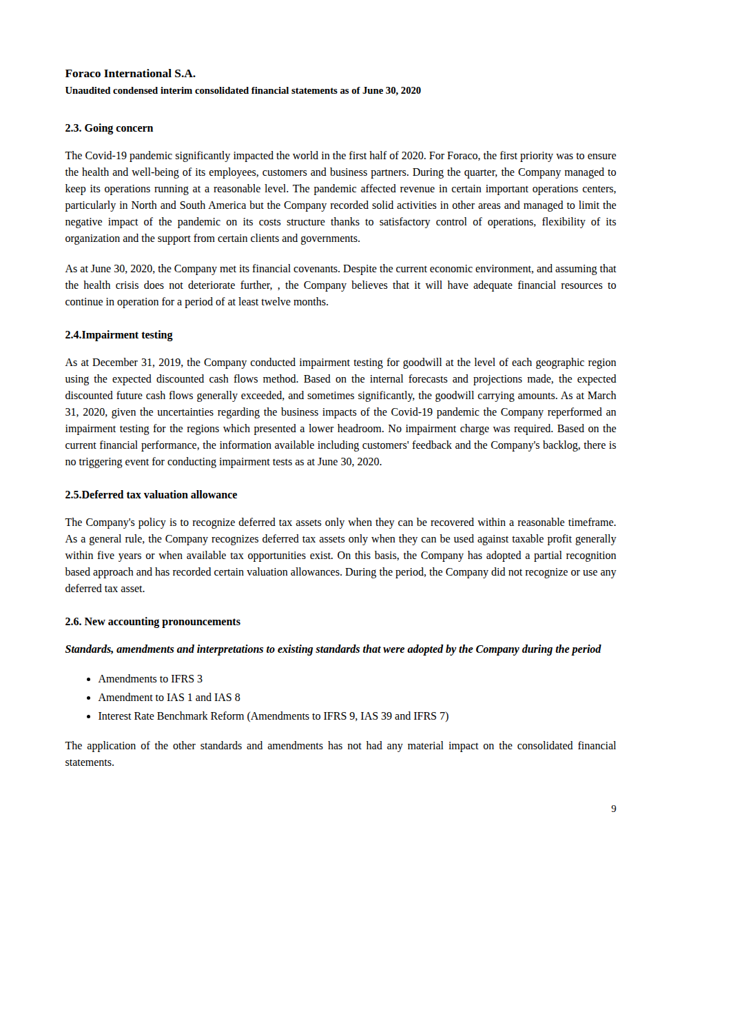Foraco International S.A.
Unaudited condensed interim consolidated financial statements as of June 30, 2020
2.3. Going concern
The Covid-19 pandemic significantly impacted the world in the first half of 2020. For Foraco, the first priority was to ensure the health and well-being of its employees, customers and business partners. During the quarter, the Company managed to keep its operations running at a reasonable level. The pandemic affected revenue in certain important operations centers, particularly in North and South America but the Company recorded solid activities in other areas and managed to limit the negative impact of the pandemic on its costs structure thanks to satisfactory control of operations, flexibility of its organization and the support from certain clients and governments.
As at June 30, 2020, the Company met its financial covenants. Despite the current economic environment, and assuming that the health crisis does not deteriorate further, , the Company believes that it will have adequate financial resources to continue in operation for a period of at least twelve months.
2.4.Impairment testing
As at December 31, 2019, the Company conducted impairment testing for goodwill at the level of each geographic region using the expected discounted cash flows method. Based on the internal forecasts and projections made, the expected discounted future cash flows generally exceeded, and sometimes significantly, the goodwill carrying amounts. As at March 31, 2020, given the uncertainties regarding the business impacts of the Covid-19 pandemic the Company reperformed an impairment testing for the regions which presented a lower headroom. No impairment charge was required. Based on the current financial performance, the information available including customers' feedback and the Company's backlog, there is no triggering event for conducting impairment tests as at June 30, 2020.
2.5.Deferred tax valuation allowance
The Company's policy is to recognize deferred tax assets only when they can be recovered within a reasonable timeframe. As a general rule, the Company recognizes deferred tax assets only when they can be used against taxable profit generally within five years or when available tax opportunities exist. On this basis, the Company has adopted a partial recognition based approach and has recorded certain valuation allowances. During the period, the Company did not recognize or use any deferred tax asset.
2.6. New accounting pronouncements
Standards, amendments and interpretations to existing standards that were adopted by the Company during the period
Amendments to IFRS 3
Amendment to IAS 1 and IAS 8
Interest Rate Benchmark Reform (Amendments to IFRS 9, IAS 39 and IFRS 7)
The application of the other standards and amendments has not had any material impact on the consolidated financial statements.
9